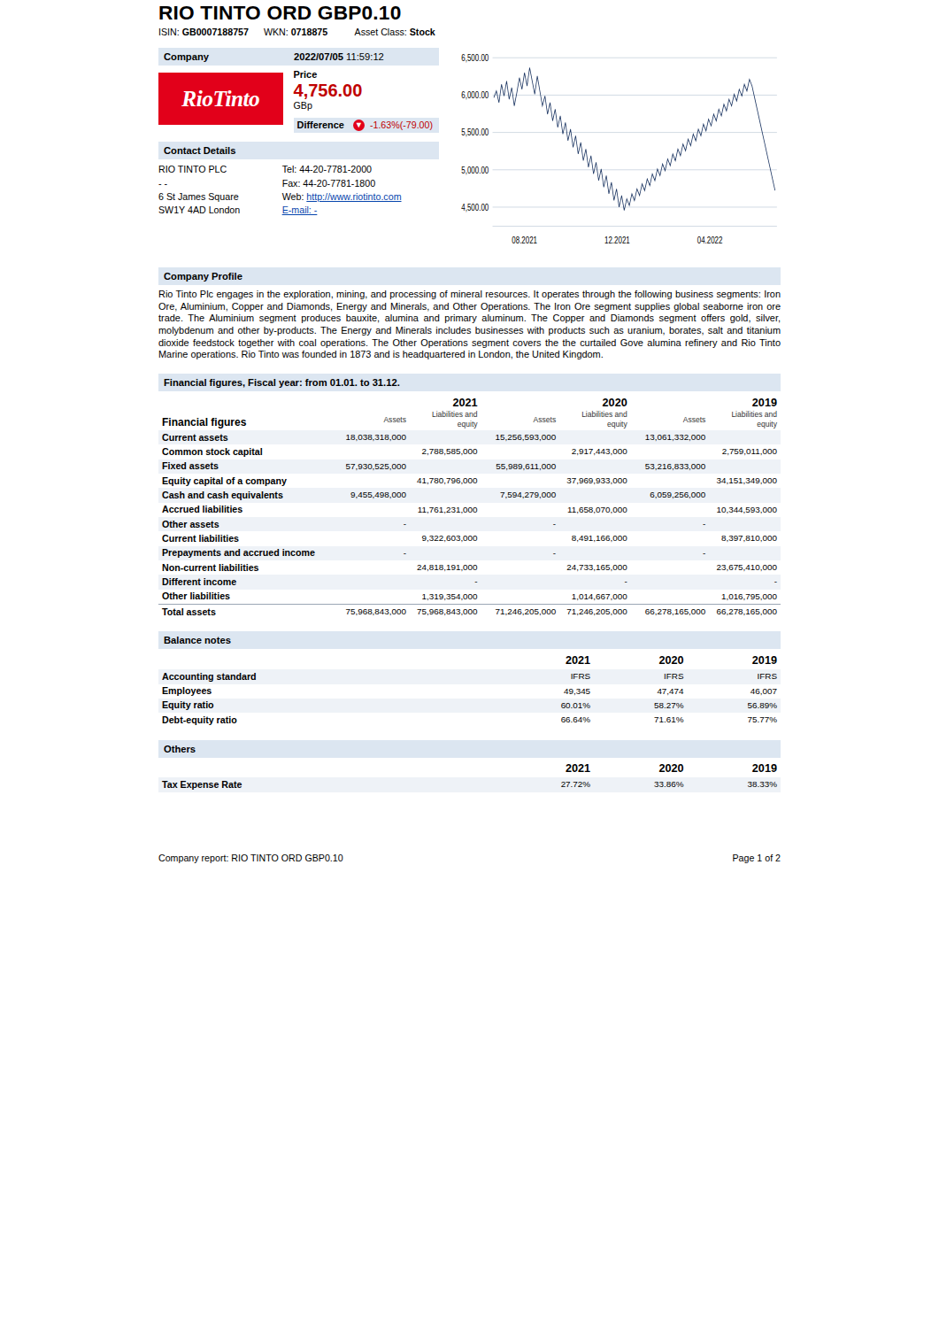RIO TINTO ORD GBP0.10
ISIN: GB0007188757 WKN: 0718875 Asset Class: Stock
Company
2022/07/05 11:59:12
RioTinto
Price
4,756.00
GBp
Difference ▼ -1.63%(-79.00)
Contact Details
| RIO TINTO PLC | Tel: 44-20-7781-2000 |
| - - | Fax: 44-20-7781-1800 |
| 6 St James Square | Web: http://www.riotinto.com |
| SW1Y 4AD London | E-mail: - |
6,500.00 6,000.00 5,500.00 5,000.00 4,500.00 08.2021 12.2021 04.2022
Company Profile
Rio Tinto Plc engages in the exploration, mining, and processing of mineral resources. It operates through the following business segments: Iron Ore, Aluminium, Copper and Diamonds, Energy and Minerals, and Other Operations. The Iron Ore segment supplies global seaborne iron ore trade. The Aluminium segment produces bauxite, alumina and primary aluminum. The Copper and Diamonds segment offers gold, silver, molybdenum and other by-products. The Energy and Minerals includes businesses with products such as uranium, borates, salt and titanium dioxide feedstock together with coal operations. The Other Operations segment covers the the curtailed Gove alumina refinery and Rio Tinto Marine operations. Rio Tinto was founded in 1873 and is headquartered in London, the United Kingdom.
Financial figures, Fiscal year: from 01.01. to 31.12.
| | 2021 | | 2020 | | 2019 |
| --- | --- | --- | --- | --- | --- |
| Financial figures | Assets | Liabilities and equity | | Assets | Liabilities and equity | | Assets | Liabilities and equity |
| Current assets | 18,038,318,000 | | | 15,256,593,000 | | | 13,061,332,000 | |
| Common stock capital | | 2,788,585,000 | | | 2,917,443,000 | | | 2,759,011,000 |
| Fixed assets | 57,930,525,000 | | | 55,989,611,000 | | | 53,216,833,000 | |
| Equity capital of a company | | 41,780,796,000 | | | 37,969,933,000 | | | 34,151,349,000 |
| Cash and cash equivalents | 9,455,498,000 | | | 7,594,279,000 | | | 6,059,256,000 | |
| Accrued liabilities | | 11,761,231,000 | | | 11,658,070,000 | | | 10,344,593,000 |
| Other assets | - | | | - | | | - | |
| Current liabilities | | 9,322,603,000 | | | 8,491,166,000 | | | 8,397,810,000 |
| Prepayments and accrued income | - | | | - | | | - | |
| Non-current liabilities | | 24,818,191,000 | | | 24,733,165,000 | | | 23,675,410,000 |
| Different income | | - | | | - | | | - |
| Other liabilities | | 1,319,354,000 | | | 1,014,667,000 | | | 1,016,795,000 |
| Total assets | 75,968,843,000 | 75,968,843,000 | | 71,246,205,000 | 71,246,205,000 | | 66,278,165,000 | 66,278,165,000 |
Balance notes
| | 2021 | 2020 | 2019 |
| --- | --- | --- | --- |
| Accounting standard | IFRS | IFRS | IFRS |
| Employees | 49,345 | 47,474 | 46,007 |
| Equity ratio | 60.01% | 58.27% | 56.89% |
| Debt-equity ratio | 66.64% | 71.61% | 75.77% |
Others
| | 2021 | 2020 | 2019 |
| --- | --- | --- | --- |
| Tax Expense Rate | 27.72% | 33.86% | 38.33% |
Company report: RIO TINTO ORD GBP0.10
Page 1 of 2